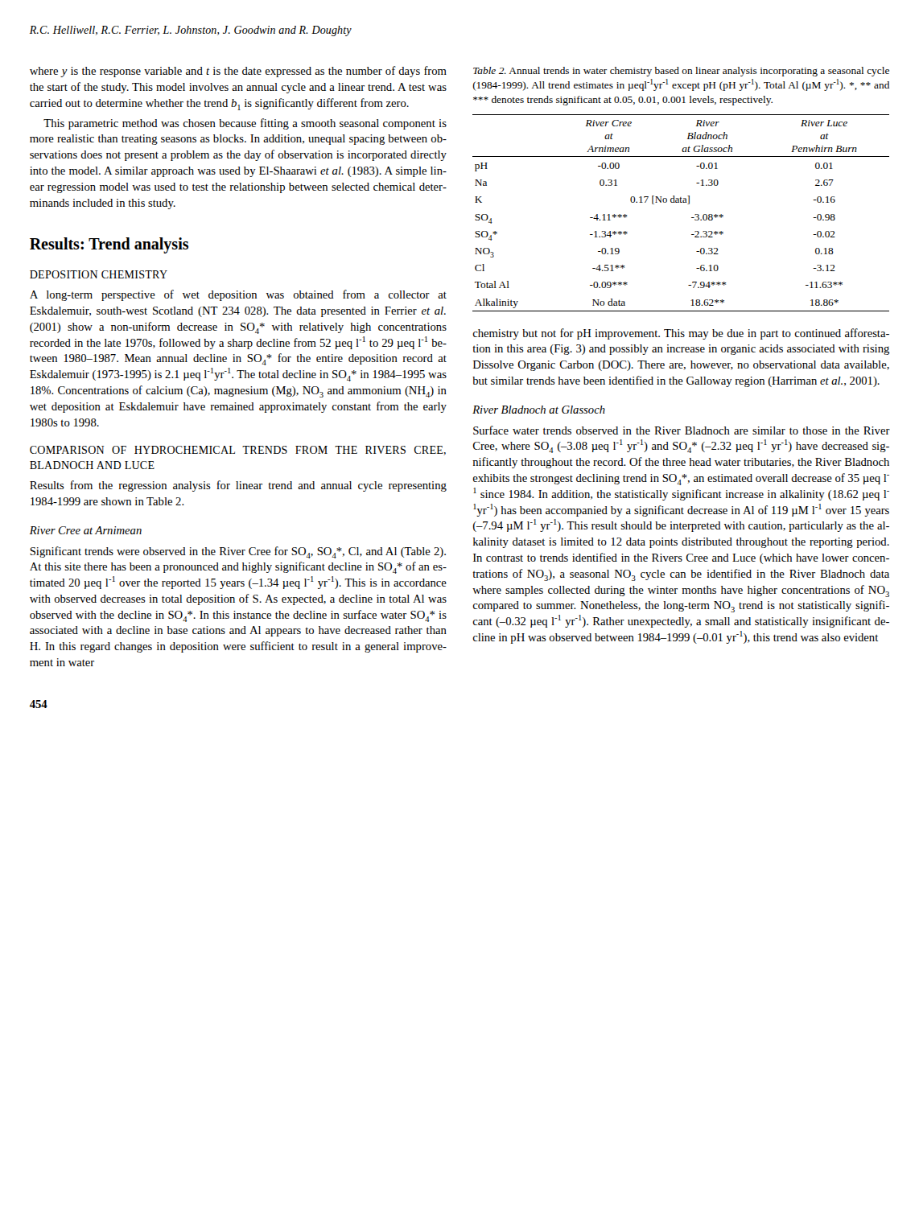R.C. Helliwell, R.C. Ferrier, L. Johnston, J. Goodwin and R. Doughty
where y is the response variable and t is the date expressed as the number of days from the start of the study. This model involves an annual cycle and a linear trend. A test was carried out to determine whether the trend b1 is significantly different from zero.
This parametric method was chosen because fitting a smooth seasonal component is more realistic than treating seasons as blocks. In addition, unequal spacing between observations does not present a problem as the day of observation is incorporated directly into the model. A similar approach was used by El-Shaarawi et al. (1983). A simple linear regression model was used to test the relationship between selected chemical determinands included in this study.
Results: Trend analysis
DEPOSITION CHEMISTRY
A long-term perspective of wet deposition was obtained from a collector at Eskdalemuir, south-west Scotland (NT 234 028). The data presented in Ferrier et al. (2001) show a non-uniform decrease in SO4* with relatively high concentrations recorded in the late 1970s, followed by a sharp decline from 52 µeq l-1 to 29 µeq l-1 between 1980–1987. Mean annual decline in SO4* for the entire deposition record at Eskdalemuir (1973-1995) is 2.1 µeq l-1yr-1. The total decline in SO4* in 1984–1995 was 18%. Concentrations of calcium (Ca), magnesium (Mg), NO3 and ammonium (NH4) in wet deposition at Eskdalemuir have remained approximately constant from the early 1980s to 1998.
COMPARISON OF HYDROCHEMICAL TRENDS FROM THE RIVERS CREE, BLADNOCH AND LUCE
Results from the regression analysis for linear trend and annual cycle representing 1984-1999 are shown in Table 2.
River Cree at Arnimean
Significant trends were observed in the River Cree for SO4, SO4*, Cl, and Al (Table 2). At this site there has been a pronounced and highly significant decline in SO4* of an estimated 20 µeq l-1 over the reported 15 years (–1.34 µeq l-1 yr-1). This is in accordance with observed decreases in total deposition of S. As expected, a decline in total Al was observed with the decline in SO4*. In this instance the decline in surface water SO4* is associated with a decline in base cations and Al appears to have decreased rather than H. In this regard changes in deposition were sufficient to result in a general improvement in water
Table 2. Annual trends in water chemistry based on linear analysis incorporating a seasonal cycle (1984-1999). All trend estimates in µeql-1yr-1 except pH (pH yr-1). Total Al (µM yr-1). *, ** and *** denotes trends significant at 0.05, 0.01, 0.001 levels, respectively.
| | River Cree at Arnimean | River Bladnoch at Glassoch | River Luce at Penwhirn Burn |
| --- | --- | --- | --- |
| pH | -0.00 | -0.01 | 0.01 |
| Na | 0.31 | -1.30 | 2.67 |
| K | 0.17 [No data] | -0.16 |
| SO 4 | -4.11*** | -3.08** | -0.98 |
| SO 4 * | -1.34*** | -2.32** | -0.02 |
| NO 3 | -0.19 | -0.32 | 0.18 |
| Cl | -4.51** | -6.10 | -3.12 |
| Total Al | -0.09*** | -7.94*** | -11.63** |
| Alkalinity | No data | 18.62** | 18.86* |
chemistry but not for pH improvement. This may be due in part to continued afforestation in this area (Fig. 3) and possibly an increase in organic acids associated with rising Dissolve Organic Carbon (DOC). There are, however, no observational data available, but similar trends have been identified in the Galloway region (Harriman et al., 2001).
River Bladnoch at Glassoch
Surface water trends observed in the River Bladnoch are similar to those in the River Cree, where SO4 (–3.08 µeq l-1 yr-1) and SO4* (–2.32 µeq l-1 yr-1) have decreased significantly throughout the record. Of the three head water tributaries, the River Bladnoch exhibits the strongest declining trend in SO4*, an estimated overall decrease of 35 µeq l-1 since 1984. In addition, the statistically significant increase in alkalinity (18.62 µeq l-1yr-1) has been accompanied by a significant decrease in Al of 119 µM l-1 over 15 years (–7.94 µM l-1 yr-1). This result should be interpreted with caution, particularly as the alkalinity dataset is limited to 12 data points distributed throughout the reporting period. In contrast to trends identified in the Rivers Cree and Luce (which have lower concentrations of NO3), a seasonal NO3 cycle can be identified in the River Bladnoch data where samples collected during the winter months have higher concentrations of NO3 compared to summer. Nonetheless, the long-term NO3 trend is not statistically significant (–0.32 µeq l-1 yr-1). Rather unexpectedly, a small and statistically insignificant decline in pH was observed between 1984–1999 (–0.01 yr-1), this trend was also evident
454